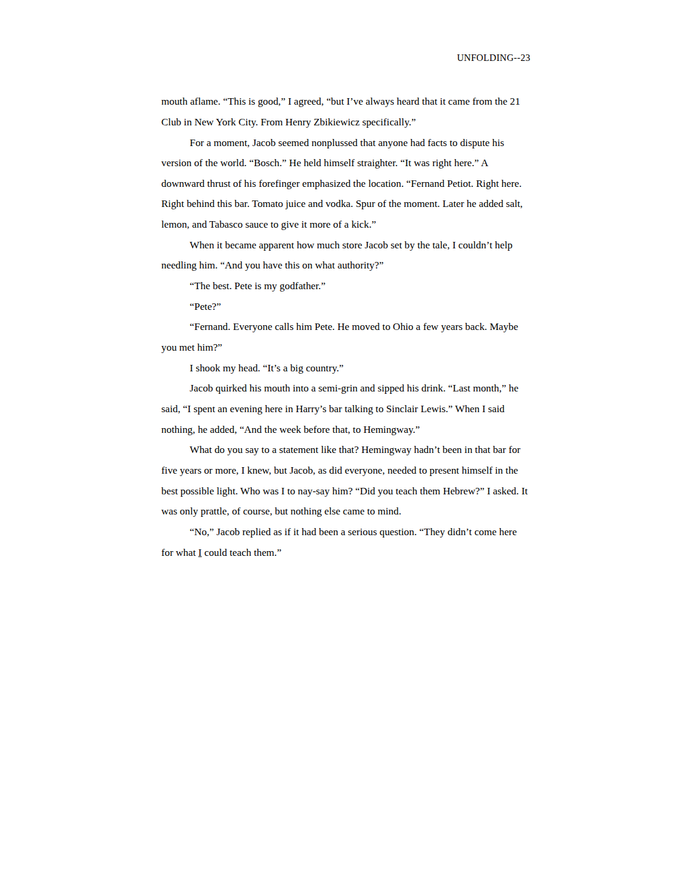UNFOLDING--23
mouth aflame. “This is good,” I agreed, “but I’ve always heard that it came from the 21 Club in New York City. From Henry Zbikiewicz specifically.”
For a moment, Jacob seemed nonplussed that anyone had facts to dispute his version of the world. “Bosch.” He held himself straighter. “It was right here.” A downward thrust of his forefinger emphasized the location. “Fernand Petiot. Right here. Right behind this bar. Tomato juice and vodka. Spur of the moment. Later he added salt, lemon, and Tabasco sauce to give it more of a kick.”
When it became apparent how much store Jacob set by the tale, I couldn’t help needling him. “And you have this on what authority?”
“The best. Pete is my godfather.”
“Pete?”
“Fernand. Everyone calls him Pete. He moved to Ohio a few years back. Maybe you met him?”
I shook my head. “It’s a big country.”
Jacob quirked his mouth into a semi-grin and sipped his drink. “Last month,” he said, “I spent an evening here in Harry’s bar talking to Sinclair Lewis.” When I said nothing, he added, “And the week before that, to Hemingway.”
What do you say to a statement like that? Hemingway hadn’t been in that bar for five years or more, I knew, but Jacob, as did everyone, needed to present himself in the best possible light. Who was I to nay-say him? “Did you teach them Hebrew?” I asked. It was only prattle, of course, but nothing else came to mind.
“No,” Jacob replied as if it had been a serious question. “They didn’t come here for what I could teach them.”